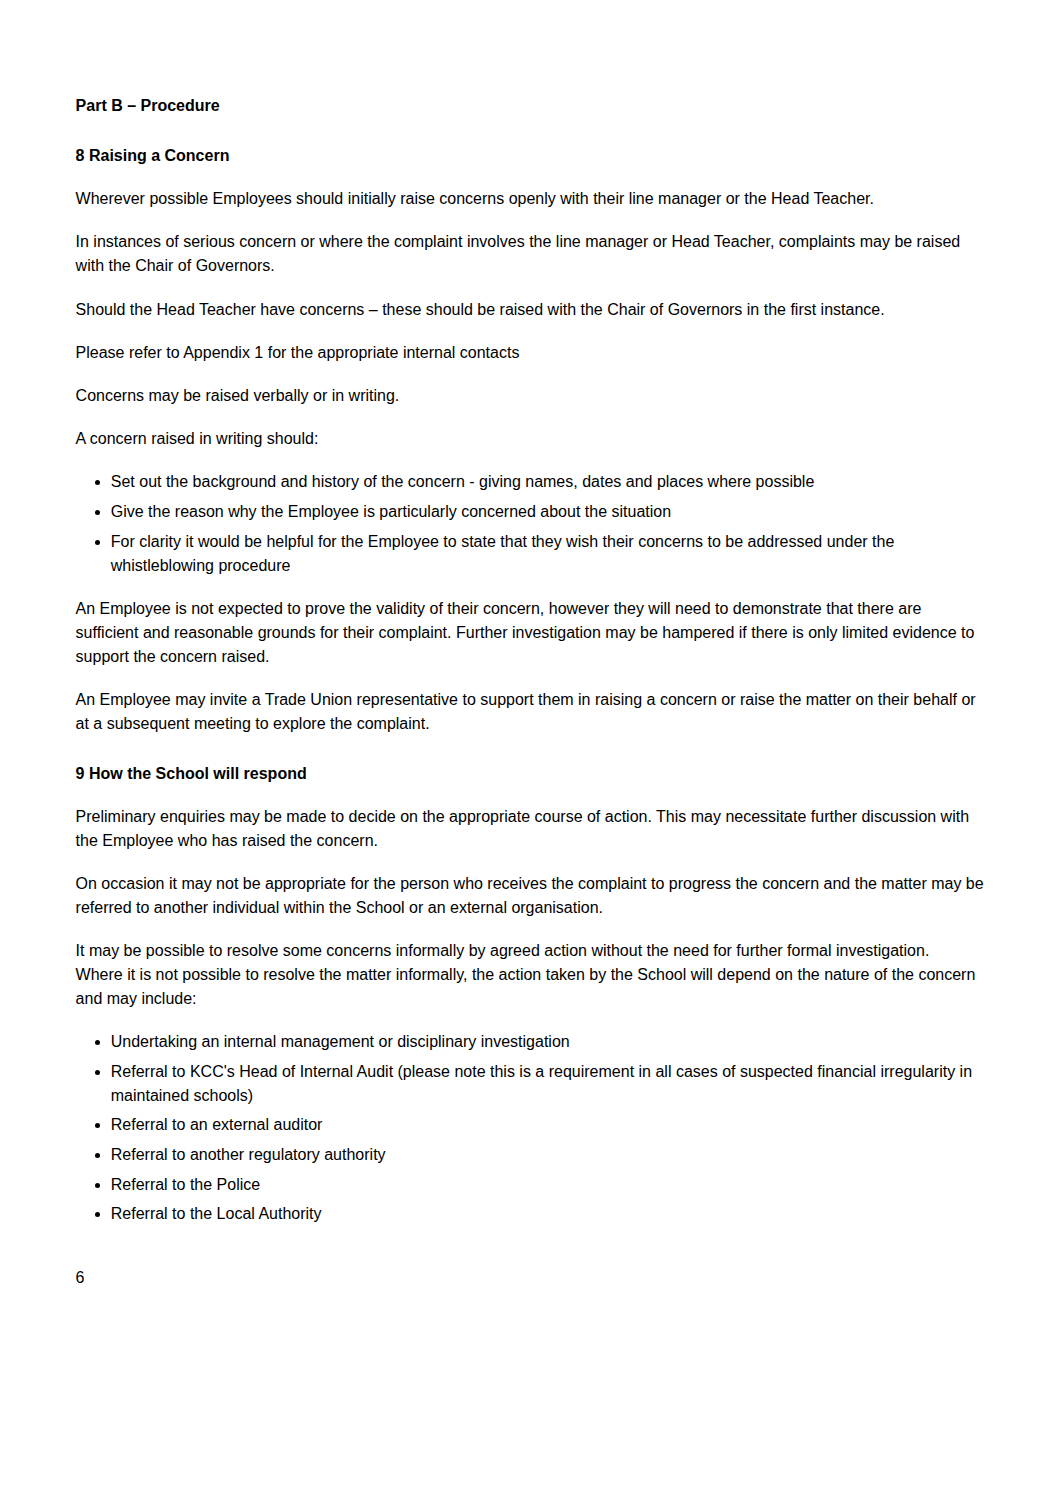Part B – Procedure
8 Raising a Concern
Wherever possible Employees should initially raise concerns openly with their line manager or the Head Teacher.
In instances of serious concern or where the complaint involves the line manager or Head Teacher, complaints may be raised with the Chair of Governors.
Should the Head Teacher have concerns – these should be raised with the Chair of Governors in the first instance.
Please refer to Appendix 1 for the appropriate internal contacts
Concerns may be raised verbally or in writing.
A concern raised in writing should:
Set out the background and history of the concern - giving names, dates and places where possible
Give the reason why the Employee is particularly concerned about the situation
For clarity it would be helpful for the Employee to state that they wish their concerns to be addressed under the whistleblowing procedure
An Employee is not expected to prove the validity of their concern, however they will need to demonstrate that there are sufficient and reasonable grounds for their complaint. Further investigation may be hampered if there is only limited evidence to support the concern raised.
An Employee may invite a Trade Union representative to support them in raising a concern or raise the matter on their behalf or at a subsequent meeting to explore the complaint.
9 How the School will respond
Preliminary enquiries may be made to decide on the appropriate course of action. This may necessitate further discussion with the Employee who has raised the concern.
On occasion it may not be appropriate for the person who receives the complaint to progress the concern and the matter may be referred to another individual within the School or an external organisation.
It may be possible to resolve some concerns informally by agreed action without the need for further formal investigation.
Where it is not possible to resolve the matter informally, the action taken by the School will depend on the nature of the concern and may include:
Undertaking an internal management or disciplinary investigation
Referral to KCC's Head of Internal Audit (please note this is a requirement in all cases of suspected financial irregularity in maintained schools)
Referral to an external auditor
Referral to another regulatory authority
Referral to the Police
Referral to the Local Authority
6